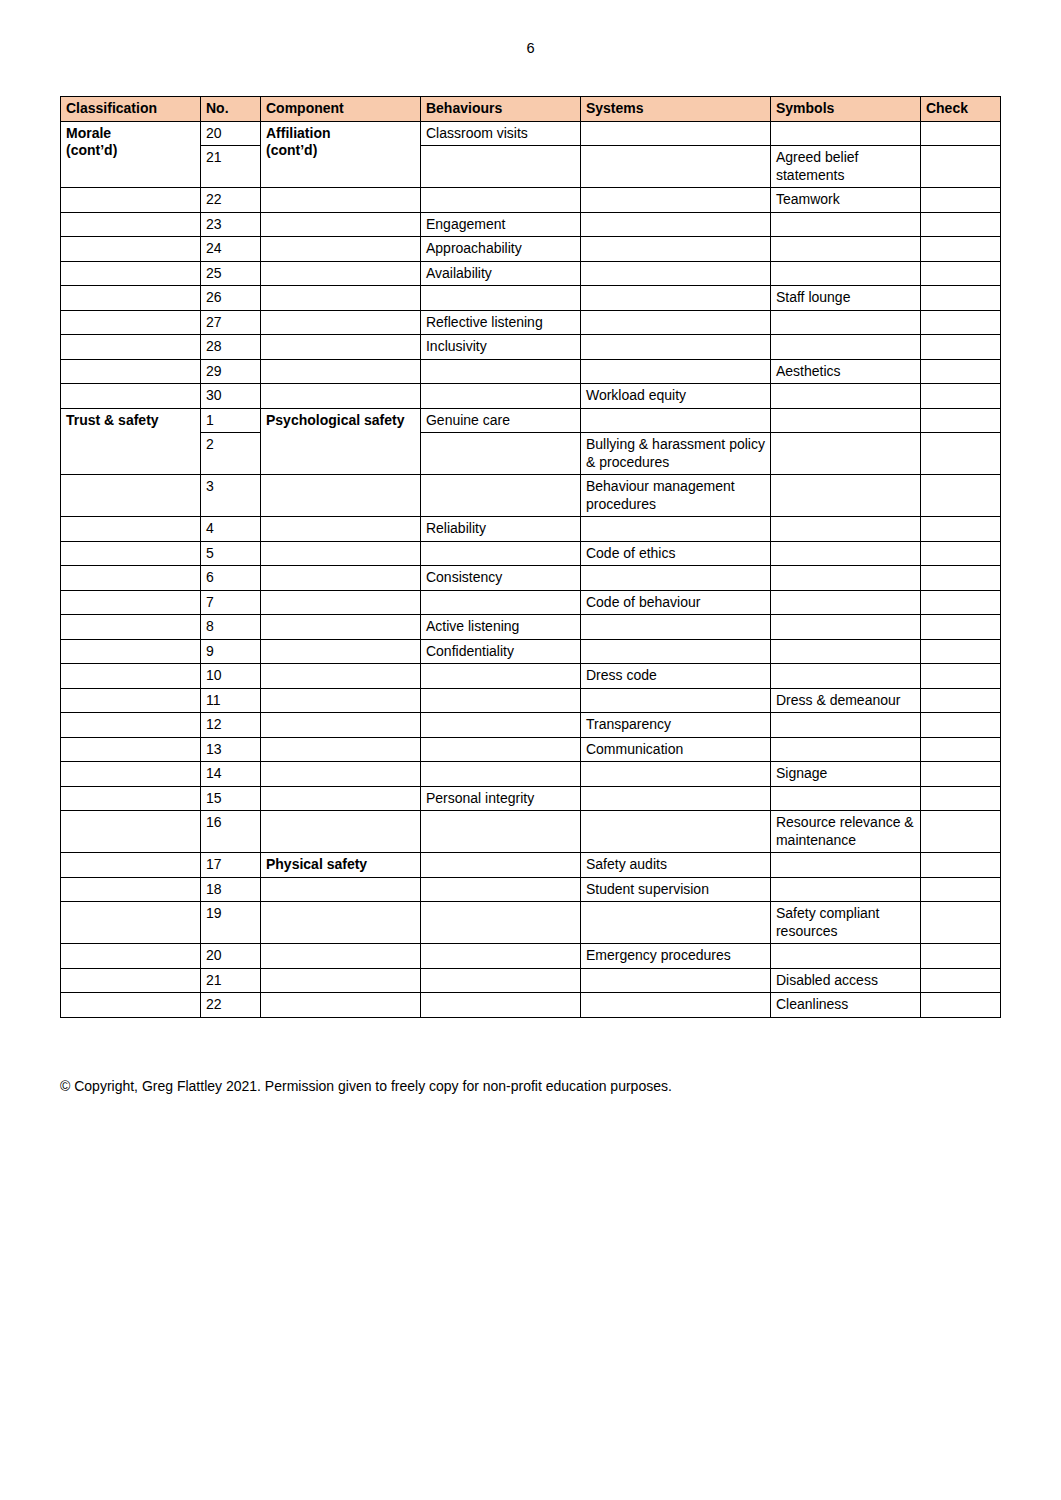6
| Classification | No. | Component | Behaviours | Systems | Symbols | Check |
| --- | --- | --- | --- | --- | --- | --- |
| Morale (cont’d) | 20 | Affiliation (cont’d) | Classroom visits | | | |
| 21 | | | Agreed belief statements | |
| | 22 | | | | Teamwork | |
| | 23 | | Engagement | | | |
| | 24 | | Approachability | | | |
| | 25 | | Availability | | | |
| | 26 | | | | Staff lounge | |
| | 27 | | Reflective listening | | | |
| | 28 | | Inclusivity | | | |
| | 29 | | | | Aesthetics | |
| | 30 | | | Workload equity | | |
| Trust & safety | 1 | Psychological safety | Genuine care | | | |
| 2 | | Bullying & harassment policy & procedures | | |
| | 3 | | | Behaviour management procedures | | |
| | 4 | | Reliability | | | |
| | 5 | | | Code of ethics | | |
| | 6 | | Consistency | | | |
| | 7 | | | Code of behaviour | | |
| | 8 | | Active listening | | | |
| | 9 | | Confidentiality | | | |
| | 10 | | | Dress code | | |
| | 11 | | | | Dress & demeanour | |
| | 12 | | | Transparency | | |
| | 13 | | | Communication | | |
| | 14 | | | | Signage | |
| | 15 | | Personal integrity | | | |
| | 16 | | | | Resource relevance & maintenance | |
| | 17 | Physical safety | | Safety audits | | |
| | 18 | | | Student supervision | | |
| | 19 | | | | Safety compliant resources | |
| | 20 | | | Emergency procedures | | |
| | 21 | | | | Disabled access | |
| | 22 | | | | Cleanliness | |
© Copyright, Greg Flattley 2021. Permission given to freely copy for non-profit education purposes.